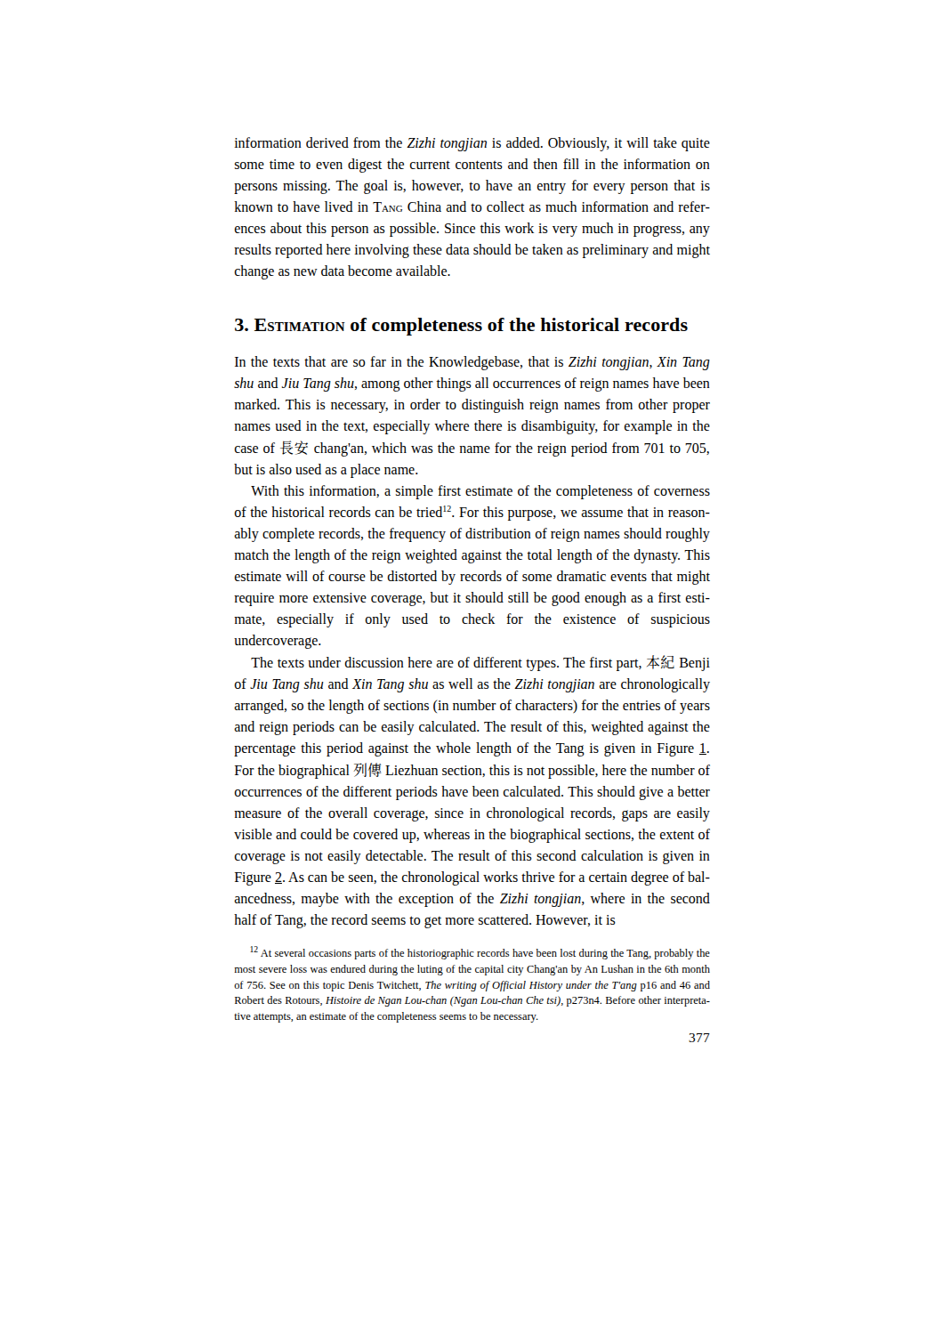information derived from the Zizhi tongjian is added. Obviously, it will take quite some time to even digest the current contents and then fill in the information on persons missing. The goal is, however, to have an entry for every person that is known to have lived in Tang China and to collect as much information and references about this person as possible. Since this work is very much in progress, any results reported here involving these data should be taken as preliminary and might change as new data become available.
3. Estimation of completeness of the historical records
In the texts that are so far in the Knowledgebase, that is Zizhi tongjian, Xin Tang shu and Jiu Tang shu, among other things all occurrences of reign names have been marked. This is necessary, in order to distinguish reign names from other proper names used in the text, especially where there is disambiguity, for example in the case of 長安 chang'an, which was the name for the reign period from 701 to 705, but is also used as a place name.
With this information, a simple first estimate of the completeness of coverness of the historical records can be tried12. For this purpose, we assume that in reasonably complete records, the frequency of distribution of reign names should roughly match the length of the reign weighted against the total length of the dynasty. This estimate will of course be distorted by records of some dramatic events that might require more extensive coverage, but it should still be good enough as a first estimate, especially if only used to check for the existence of suspicious undercoverage.
The texts under discussion here are of different types. The first part, 本紀 Benji of Jiu Tang shu and Xin Tang shu as well as the Zizhi tongjian are chronologically arranged, so the length of sections (in number of characters) for the entries of years and reign periods can be easily calculated. The result of this, weighted against the percentage this period against the whole length of the Tang is given in Figure 1. For the biographical 列傳 Liezhuan section, this is not possible, here the number of occurrences of the different periods have been calculated. This should give a better measure of the overall coverage, since in chronological records, gaps are easily visible and could be covered up, whereas in the biographical sections, the extent of coverage is not easily detectable. The result of this second calculation is given in Figure 2. As can be seen, the chronological works thrive for a certain degree of balancedness, maybe with the exception of the Zizhi tongjian, where in the second half of Tang, the record seems to get more scattered. However, it is
12 At several occasions parts of the historiographic records have been lost during the Tang, probably the most severe loss was endured during the luting of the capital city Chang'an by An Lushan in the 6th month of 756. See on this topic Denis Twitchett, The writing of Official History under the T'ang p16 and 46 and Robert des Rotours, Histoire de Ngan Lou-chan (Ngan Lou-chan Che tsi), p273n4. Before other interpretative attempts, an estimate of the completeness seems to be necessary.
377